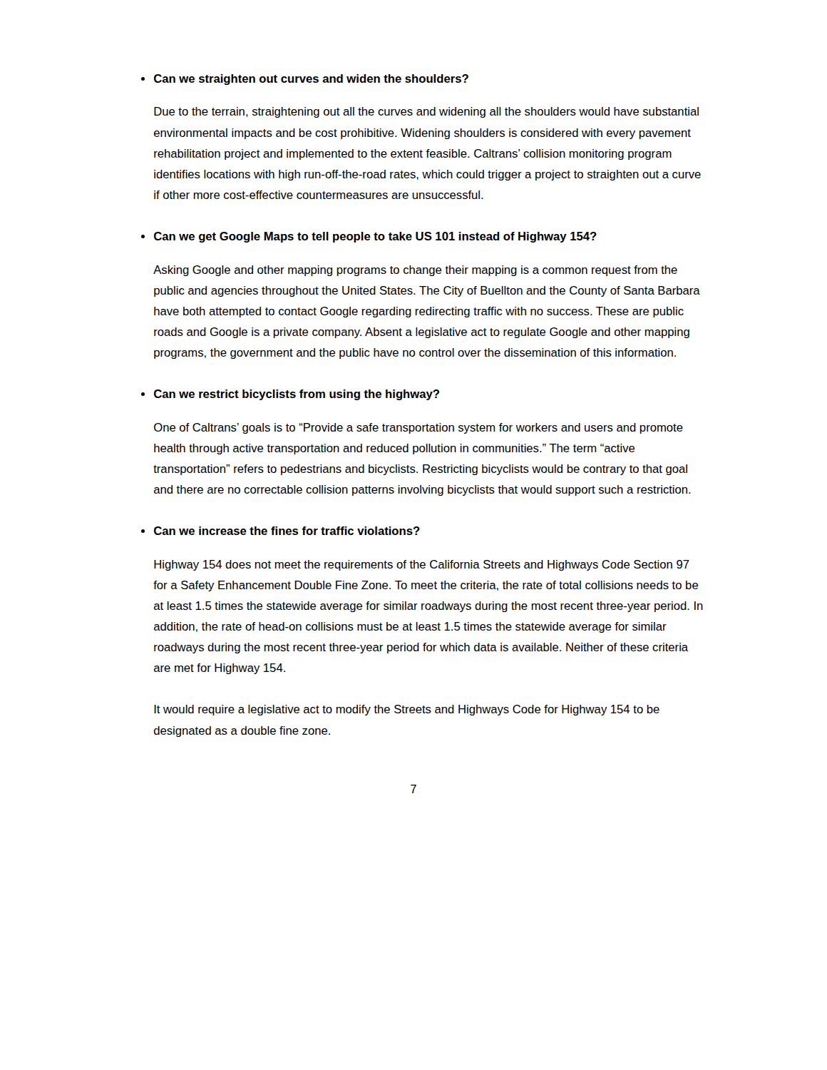Can we straighten out curves and widen the shoulders?
Due to the terrain, straightening out all the curves and widening all the shoulders would have substantial environmental impacts and be cost prohibitive. Widening shoulders is considered with every pavement rehabilitation project and implemented to the extent feasible. Caltrans’ collision monitoring program identifies locations with high run-off-the-road rates, which could trigger a project to straighten out a curve if other more cost-effective countermeasures are unsuccessful.
Can we get Google Maps to tell people to take US 101 instead of Highway 154?
Asking Google and other mapping programs to change their mapping is a common request from the public and agencies throughout the United States. The City of Buellton and the County of Santa Barbara have both attempted to contact Google regarding redirecting traffic with no success. These are public roads and Google is a private company. Absent a legislative act to regulate Google and other mapping programs, the government and the public have no control over the dissemination of this information.
Can we restrict bicyclists from using the highway?
One of Caltrans’ goals is to “Provide a safe transportation system for workers and users and promote health through active transportation and reduced pollution in communities.” The term “active transportation” refers to pedestrians and bicyclists. Restricting bicyclists would be contrary to that goal and there are no correctable collision patterns involving bicyclists that would support such a restriction.
Can we increase the fines for traffic violations?
Highway 154 does not meet the requirements of the California Streets and Highways Code Section 97 for a Safety Enhancement Double Fine Zone. To meet the criteria, the rate of total collisions needs to be at least 1.5 times the statewide average for similar roadways during the most recent three-year period. In addition, the rate of head-on collisions must be at least 1.5 times the statewide average for similar roadways during the most recent three-year period for which data is available. Neither of these criteria are met for Highway 154.
It would require a legislative act to modify the Streets and Highways Code for Highway 154 to be designated as a double fine zone.
7